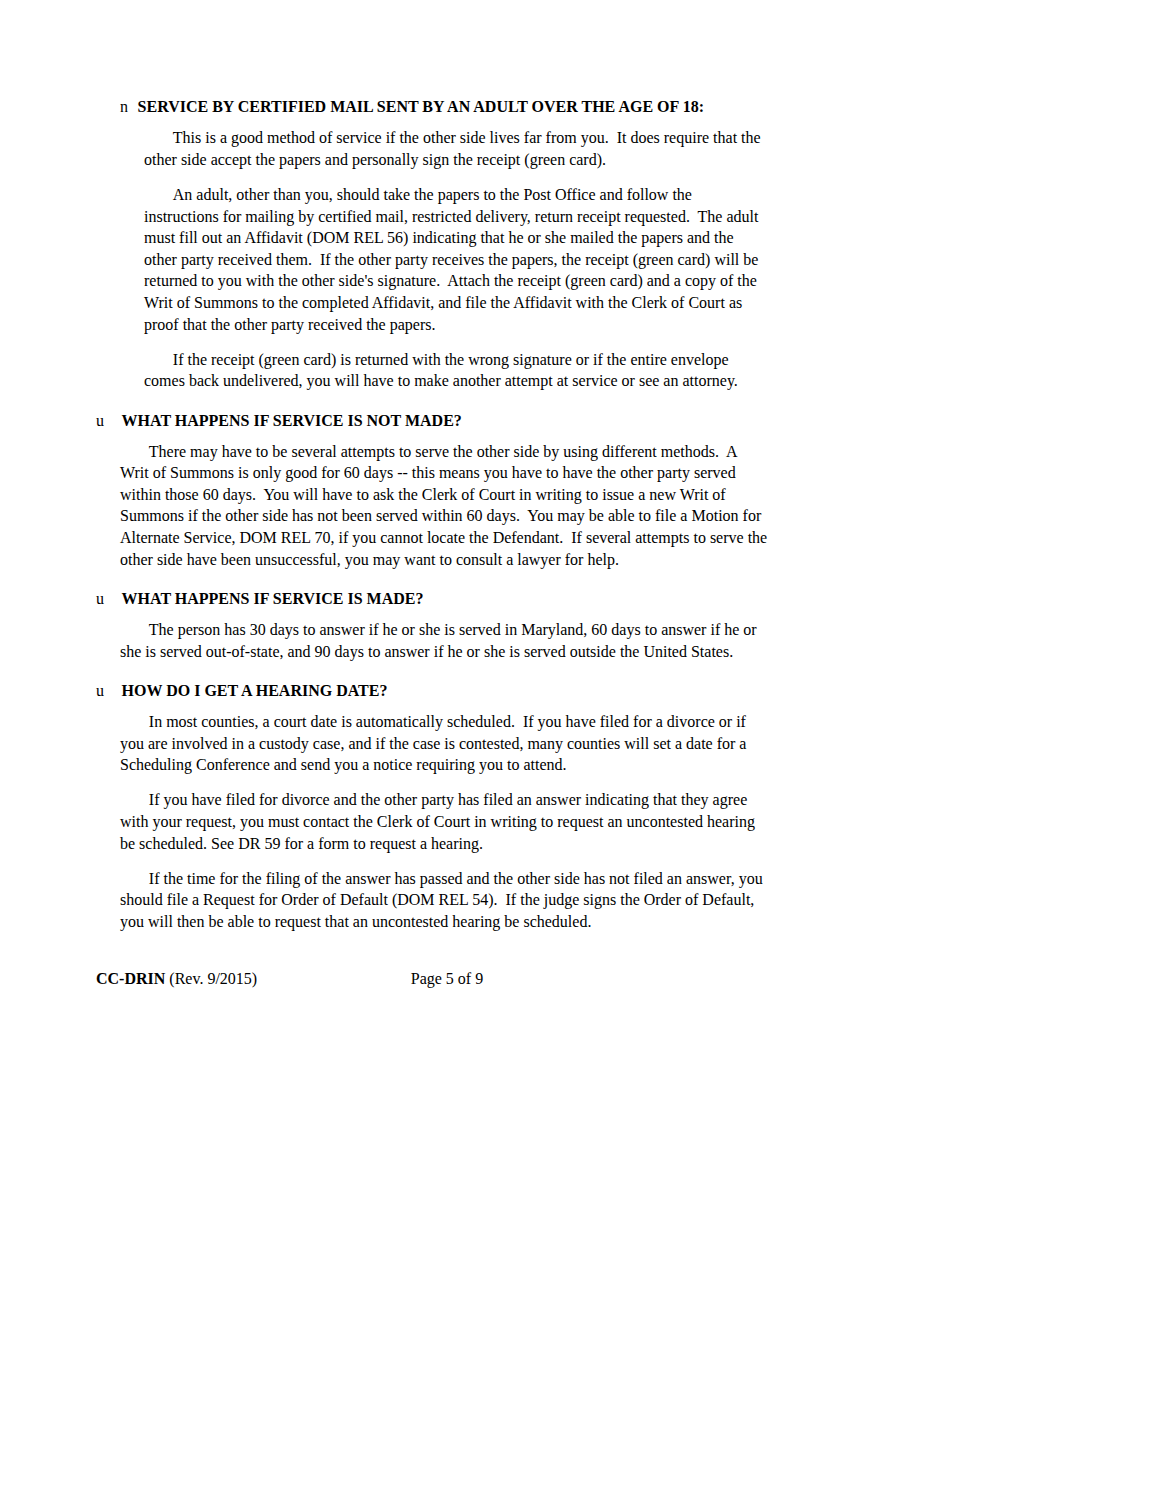n SERVICE BY CERTIFIED MAIL SENT BY AN ADULT OVER THE AGE OF 18:
This is a good method of service if the other side lives far from you. It does require that the other side accept the papers and personally sign the receipt (green card).
An adult, other than you, should take the papers to the Post Office and follow the instructions for mailing by certified mail, restricted delivery, return receipt requested. The adult must fill out an Affidavit (DOM REL 56) indicating that he or she mailed the papers and the other party received them. If the other party receives the papers, the receipt (green card) will be returned to you with the other side's signature. Attach the receipt (green card) and a copy of the Writ of Summons to the completed Affidavit, and file the Affidavit with the Clerk of Court as proof that the other party received the papers.
If the receipt (green card) is returned with the wrong signature or if the entire envelope comes back undelivered, you will have to make another attempt at service or see an attorney.
u WHAT HAPPENS IF SERVICE IS NOT MADE?
There may have to be several attempts to serve the other side by using different methods. A Writ of Summons is only good for 60 days -- this means you have to have the other party served within those 60 days. You will have to ask the Clerk of Court in writing to issue a new Writ of Summons if the other side has not been served within 60 days. You may be able to file a Motion for Alternate Service, DOM REL 70, if you cannot locate the Defendant. If several attempts to serve the other side have been unsuccessful, you may want to consult a lawyer for help.
u WHAT HAPPENS IF SERVICE IS MADE?
The person has 30 days to answer if he or she is served in Maryland, 60 days to answer if he or she is served out-of-state, and 90 days to answer if he or she is served outside the United States.
u HOW DO I GET A HEARING DATE?
In most counties, a court date is automatically scheduled. If you have filed for a divorce or if you are involved in a custody case, and if the case is contested, many counties will set a date for a Scheduling Conference and send you a notice requiring you to attend.
If you have filed for divorce and the other party has filed an answer indicating that they agree with your request, you must contact the Clerk of Court in writing to request an uncontested hearing be scheduled. See DR 59 for a form to request a hearing.
If the time for the filing of the answer has passed and the other side has not filed an answer, you should file a Request for Order of Default (DOM REL 54). If the judge signs the Order of Default, you will then be able to request that an uncontested hearing be scheduled.
CC-DRIN (Rev. 9/2015) Page 5 of 9